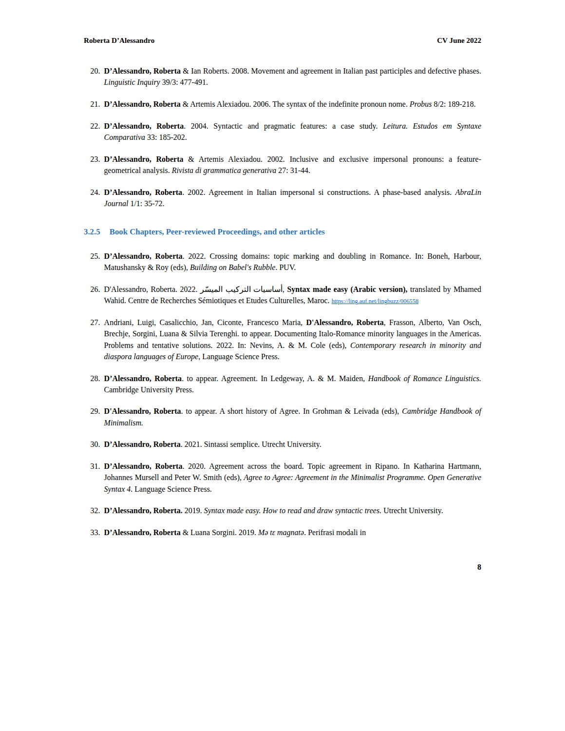Roberta D’Alessandro CV June 2022
20. D’Alessandro, Roberta & Ian Roberts. 2008. Movement and agreement in Italian past participles and defective phases. Linguistic Inquiry 39/3: 477-491.
21. D’Alessandro, Roberta & Artemis Alexiadou. 2006. The syntax of the indefinite pronoun nome. Probus 8/2: 189-218.
22. D’Alessandro, Roberta. 2004. Syntactic and pragmatic features: a case study. Leitura. Estudos em Syntaxe Comparativa 33: 185-202.
23. D’Alessandro, Roberta & Artemis Alexiadou. 2002. Inclusive and exclusive impersonal pronouns: a feature-geometrical analysis. Rivista di grammatica generativa 27: 31-44.
24. D’Alessandro, Roberta. 2002. Agreement in Italian impersonal si constructions. A phase-based analysis. AbraLin Journal 1/1: 35-72.
3.2.5 Book Chapters, Peer-reviewed Proceedings, and other articles
25. D’Alessandro, Roberta. 2022. Crossing domains: topic marking and doubling in Romance. In: Boneh, Harbour, Matushansky & Roy (eds), Building on Babel's Rubble. PUV.
26. D'Alessandro, Roberta. 2022. أساسيات التركيب الميسّر, Syntax made easy (Arabic version), translated by Mhamed Wahid. Centre de Recherches Sémiotiques et Etudes Culturelles, Maroc. https://ling.auf.net/lingbuzz/006558
27. Andriani, Luigi, Casalicchio, Jan, Ciconte, Francesco Maria, D'Alessandro, Roberta, Frasson, Alberto, Van Osch, Brechje, Sorgini, Luana & Silvia Terenghi. to appear. Documenting Italo-Romance minority languages in the Americas. Problems and tentative solutions. 2022. In: Nevins, A. & M. Cole (eds), Contemporary research in minority and diaspora languages of Europe, Language Science Press.
28. D’Alessandro, Roberta. to appear. Agreement. In Ledgeway, A. & M. Maiden, Handbook of Romance Linguistics. Cambridge University Press.
29. D'Alessandro, Roberta. to appear. A short history of Agree. In Grohman & Leivada (eds), Cambridge Handbook of Minimalism.
30. D’Alessandro, Roberta. 2021. Sintassi semplice. Utrecht University.
31. D’Alessandro, Roberta. 2020. Agreement across the board. Topic agreement in Ripano. In Katharina Hartmann, Johannes Mursell and Peter W. Smith (eds), Agree to Agree: Agreement in the Minimalist Programme. Open Generative Syntax 4. Language Science Press.
32. D’Alessandro, Roberta. 2019. Syntax made easy. How to read and draw syntactic trees. Utrecht University.
33. D’Alessandro, Roberta & Luana Sorgini. 2019. Mə tɛ magnatə. Perifrasi modali in
8